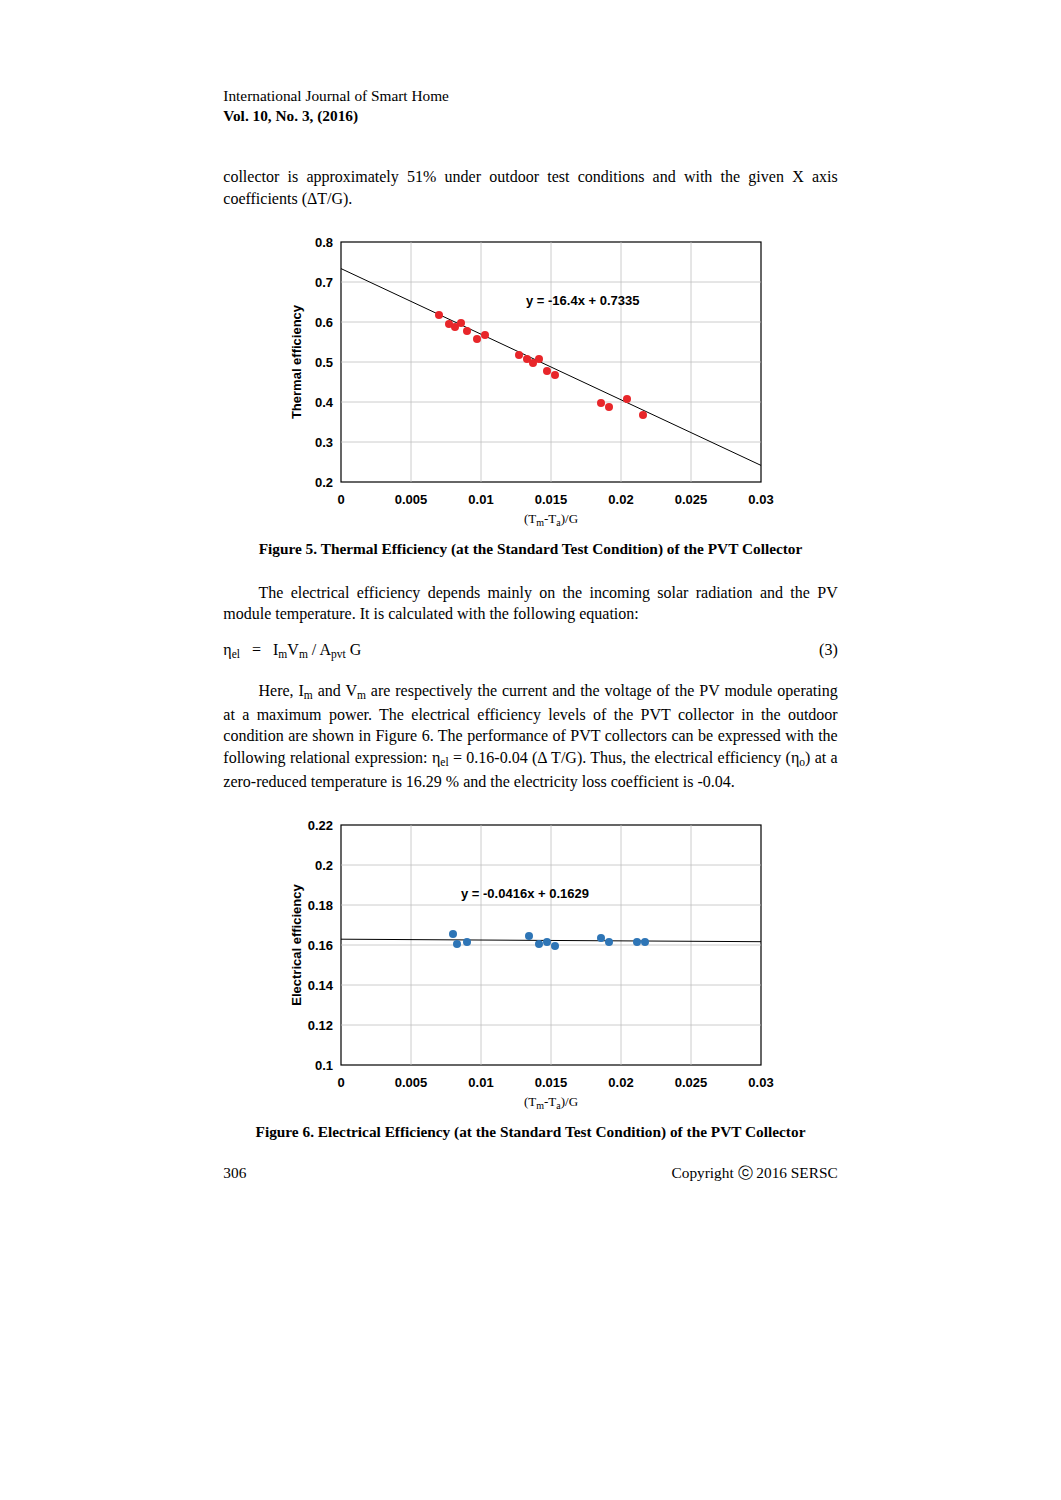International Journal of Smart Home Vol. 10, No. 3, (2016)
collector is approximately 51% under outdoor test conditions and with the given X axis coefficients (ΔT/G).
0.8 0.7 0.6 0.5 0.4 0.3 0.2 0 0.005 0.01 0.015 0.02 0.025 0.03 Thermal efficiency y = -16.4x + 0.7335 (Tm-Ta)/G
Figure 5. Thermal Efficiency (at the Standard Test Condition) of the PVT Collector
The electrical efficiency depends mainly on the incoming solar radiation and the PV module temperature. It is calculated with the following equation:
ηel = ImVm / Apvt G (3)
Here, Im and Vm are respectively the current and the voltage of the PV module operating at a maximum power. The electrical efficiency levels of the PVT collector in the outdoor condition are shown in Figure 6. The performance of PVT collectors can be expressed with the following relational expression: ηel = 0.16-0.04 (Δ T/G). Thus, the electrical efficiency (ηo) at a zero-reduced temperature is 16.29 % and the electricity loss coefficient is -0.04.
0.22 0.2 0.18 0.16 0.14 0.12 0.1 0 0.005 0.01 0.015 0.02 0.025 0.03 Electrical efficiency y = -0.0416x + 0.1629 (Tm-Ta)/G
Figure 6. Electrical Efficiency (at the Standard Test Condition) of the PVT Collector
306 Copyright ⓒ 2016 SERSC